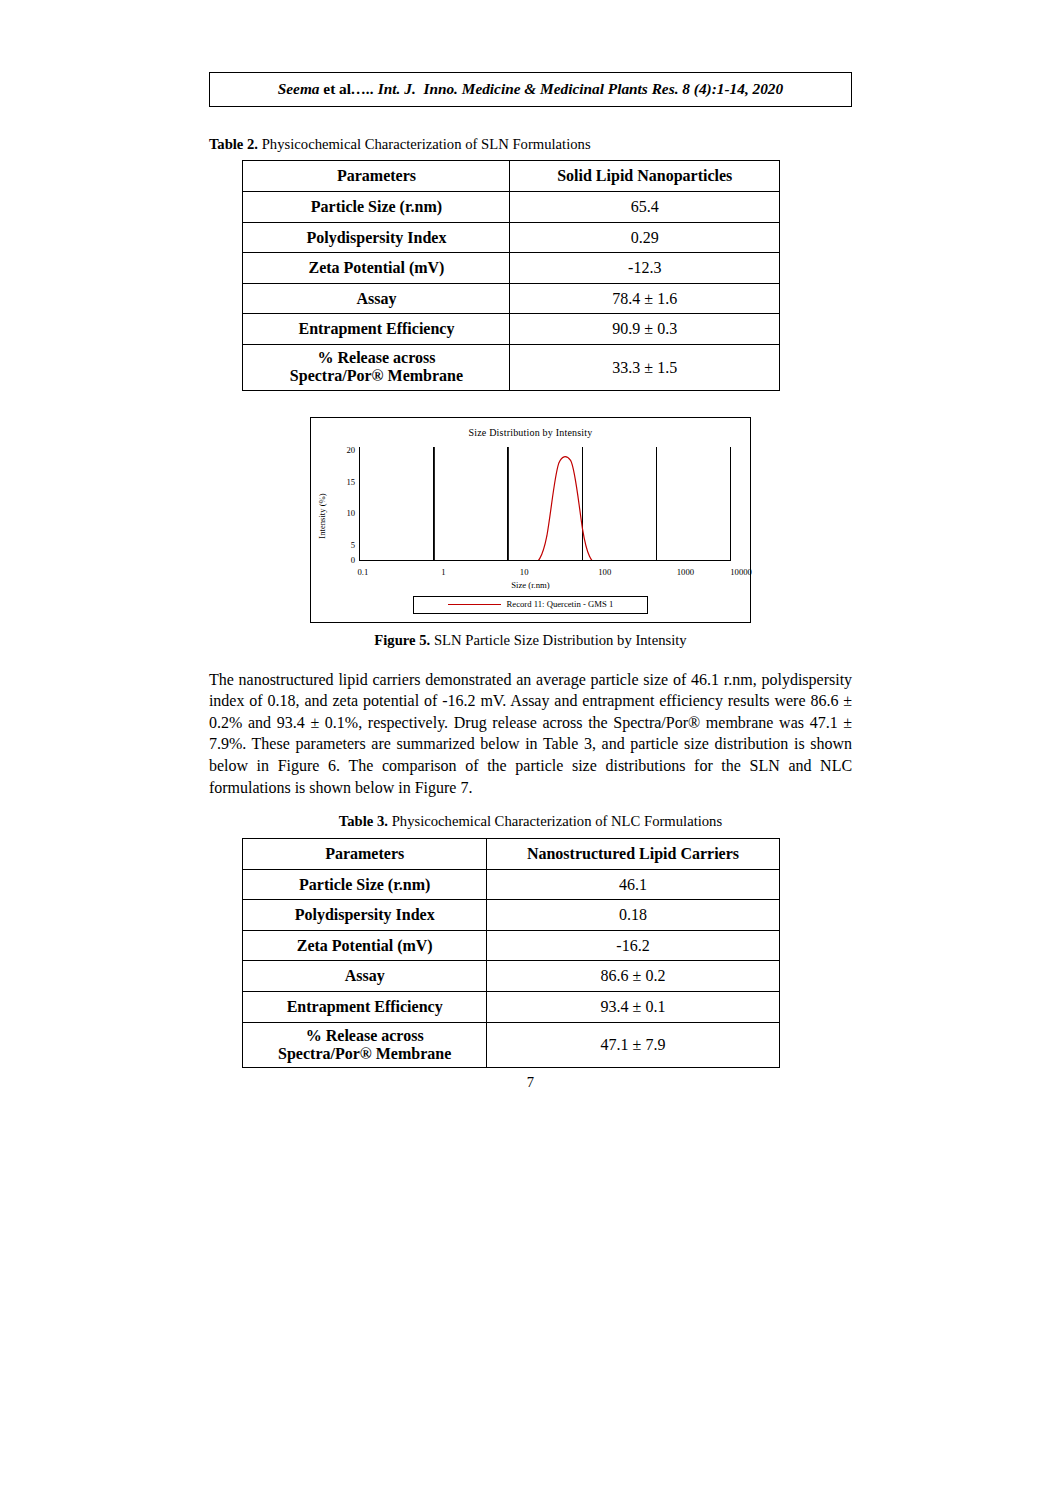Seema et al….. Int. J. Inno. Medicine & Medicinal Plants Res. 8 (4):1-14, 2020
Table 2. Physicochemical Characterization of SLN Formulations
| Parameters | Solid Lipid Nanoparticles |
| --- | --- |
| Particle Size (r.nm) | 65.4 |
| Polydispersity Index | 0.29 |
| Zeta Potential (mV) | -12.3 |
| Assay | 78.4 ± 1.6 |
| Entrapment Efficiency | 90.9 ± 0.3 |
| % Release across Spectra/Por® Membrane | 33.3 ± 1.5 |
Size Distribution by Intensity
20
15
10
5
0
Intensity (%)
0.1
1
10
100
1000
10000
Size (r.nm)
Record 11: Quercetin - GMS 1
Figure 5. SLN Particle Size Distribution by Intensity
The nanostructured lipid carriers demonstrated an average particle size of 46.1 r.nm, polydispersity index of 0.18, and zeta potential of -16.2 mV. Assay and entrapment efficiency results were 86.6 ± 0.2% and 93.4 ± 0.1%, respectively. Drug release across the Spectra/Por® membrane was 47.1 ± 7.9%. These parameters are summarized below in Table 3, and particle size distribution is shown below in Figure 6. The comparison of the particle size distributions for the SLN and NLC formulations is shown below in Figure 7.
Table 3. Physicochemical Characterization of NLC Formulations
| Parameters | Nanostructured Lipid Carriers |
| --- | --- |
| Particle Size (r.nm) | 46.1 |
| Polydispersity Index | 0.18 |
| Zeta Potential (mV) | -16.2 |
| Assay | 86.6 ± 0.2 |
| Entrapment Efficiency | 93.4 ± 0.1 |
| % Release across Spectra/Por® Membrane | 47.1 ± 7.9 |
7